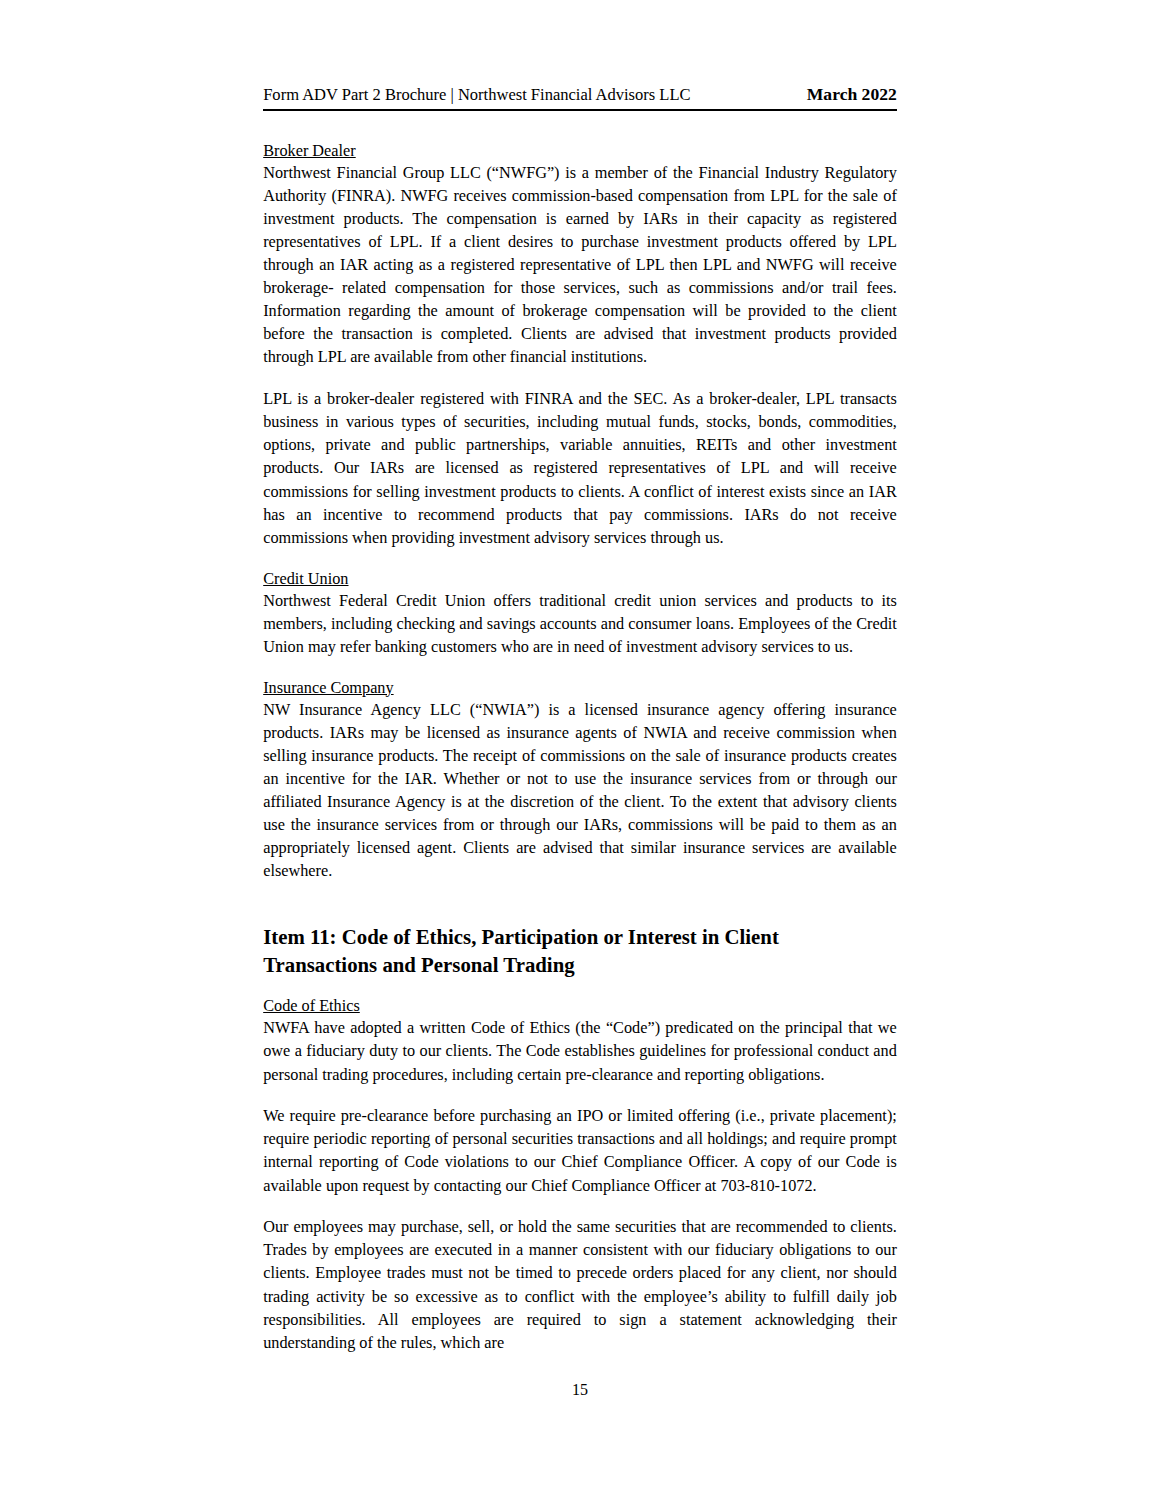Form ADV Part 2 Brochure | Northwest Financial Advisors LLC
March 2022
Broker Dealer
Northwest Financial Group LLC (“NWFG”) is a member of the Financial Industry Regulatory Authority (FINRA). NWFG receives commission-based compensation from LPL for the sale of investment products. The compensation is earned by IARs in their capacity as registered representatives of LPL. If a client desires to purchase investment products offered by LPL through an IAR acting as a registered representative of LPL then LPL and NWFG will receive brokerage- related compensation for those services, such as commissions and/or trail fees. Information regarding the amount of brokerage compensation will be provided to the client before the transaction is completed. Clients are advised that investment products provided through LPL are available from other financial institutions.
LPL is a broker-dealer registered with FINRA and the SEC. As a broker-dealer, LPL transacts business in various types of securities, including mutual funds, stocks, bonds, commodities, options, private and public partnerships, variable annuities, REITs and other investment products. Our IARs are licensed as registered representatives of LPL and will receive commissions for selling investment products to clients. A conflict of interest exists since an IAR has an incentive to recommend products that pay commissions. IARs do not receive commissions when providing investment advisory services through us.
Credit Union
Northwest Federal Credit Union offers traditional credit union services and products to its members, including checking and savings accounts and consumer loans. Employees of the Credit Union may refer banking customers who are in need of investment advisory services to us.
Insurance Company
NW Insurance Agency LLC (“NWIA”) is a licensed insurance agency offering insurance products. IARs may be licensed as insurance agents of NWIA and receive commission when selling insurance products. The receipt of commissions on the sale of insurance products creates an incentive for the IAR. Whether or not to use the insurance services from or through our affiliated Insurance Agency is at the discretion of the client. To the extent that advisory clients use the insurance services from or through our IARs, commissions will be paid to them as an appropriately licensed agent. Clients are advised that similar insurance services are available elsewhere.
Item 11: Code of Ethics, Participation or Interest in Client Transactions and Personal Trading
Code of Ethics
NWFA have adopted a written Code of Ethics (the “Code”) predicated on the principal that we owe a fiduciary duty to our clients. The Code establishes guidelines for professional conduct and personal trading procedures, including certain pre-clearance and reporting obligations.
We require pre-clearance before purchasing an IPO or limited offering (i.e., private placement); require periodic reporting of personal securities transactions and all holdings; and require prompt internal reporting of Code violations to our Chief Compliance Officer. A copy of our Code is available upon request by contacting our Chief Compliance Officer at 703-810-1072.
Our employees may purchase, sell, or hold the same securities that are recommended to clients. Trades by employees are executed in a manner consistent with our fiduciary obligations to our clients. Employee trades must not be timed to precede orders placed for any client, nor should trading activity be so excessive as to conflict with the employee’s ability to fulfill daily job responsibilities. All employees are required to sign a statement acknowledging their understanding of the rules, which are
15